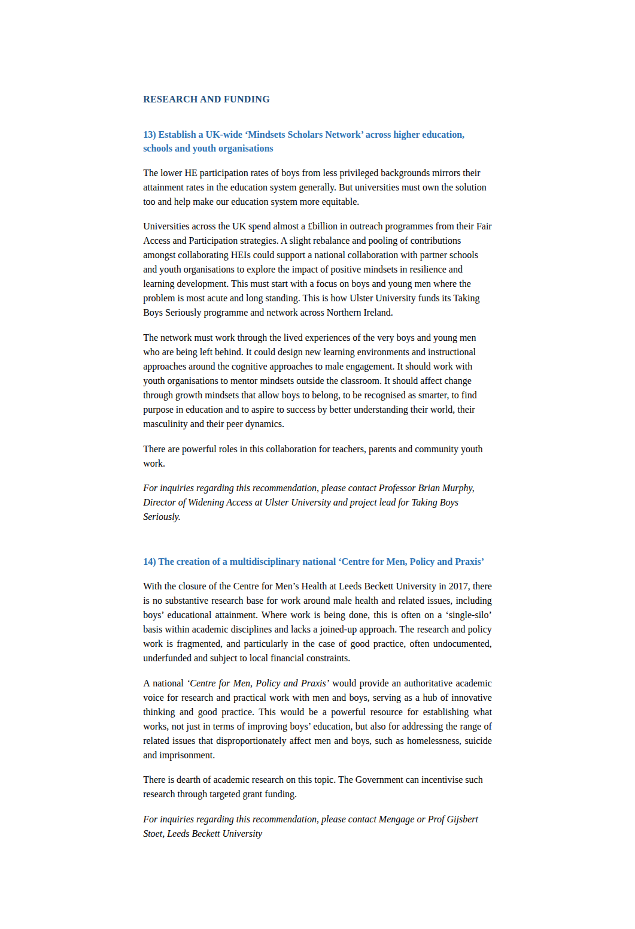RESEARCH AND FUNDING
13) Establish a UK-wide ‘Mindsets Scholars Network’ across higher education, schools and youth organisations
The lower HE participation rates of boys from less privileged backgrounds mirrors their attainment rates in the education system generally. But universities must own the solution too and help make our education system more equitable.
Universities across the UK spend almost a £billion in outreach programmes from their Fair Access and Participation strategies. A slight rebalance and pooling of contributions amongst collaborating HEIs could support a national collaboration with partner schools and youth organisations to explore the impact of positive mindsets in resilience and learning development. This must start with a focus on boys and young men where the problem is most acute and long standing. This is how Ulster University funds its Taking Boys Seriously programme and network across Northern Ireland.
The network must work through the lived experiences of the very boys and young men who are being left behind. It could design new learning environments and instructional approaches around the cognitive approaches to male engagement. It should work with youth organisations to mentor mindsets outside the classroom. It should affect change through growth mindsets that allow boys to belong, to be recognised as smarter, to find purpose in education and to aspire to success by better understanding their world, their masculinity and their peer dynamics.
There are powerful roles in this collaboration for teachers, parents and community youth work.
For inquiries regarding this recommendation, please contact Professor Brian Murphy, Director of Widening Access at Ulster University and project lead for Taking Boys Seriously.
14) The creation of a multidisciplinary national ‘Centre for Men, Policy and Praxis’
With the closure of the Centre for Men’s Health at Leeds Beckett University in 2017, there is no substantive research base for work around male health and related issues, including boys’ educational attainment. Where work is being done, this is often on a ‘single-silo’ basis within academic disciplines and lacks a joined-up approach. The research and policy work is fragmented, and particularly in the case of good practice, often undocumented, underfunded and subject to local financial constraints.
A national ‘Centre for Men, Policy and Praxis’ would provide an authoritative academic voice for research and practical work with men and boys, serving as a hub of innovative thinking and good practice. This would be a powerful resource for establishing what works, not just in terms of improving boys’ education, but also for addressing the range of related issues that disproportionately affect men and boys, such as homelessness, suicide and imprisonment.
There is dearth of academic research on this topic. The Government can incentivise such research through targeted grant funding.
For inquiries regarding this recommendation, please contact Mengage or Prof Gijsbert Stoet, Leeds Beckett University